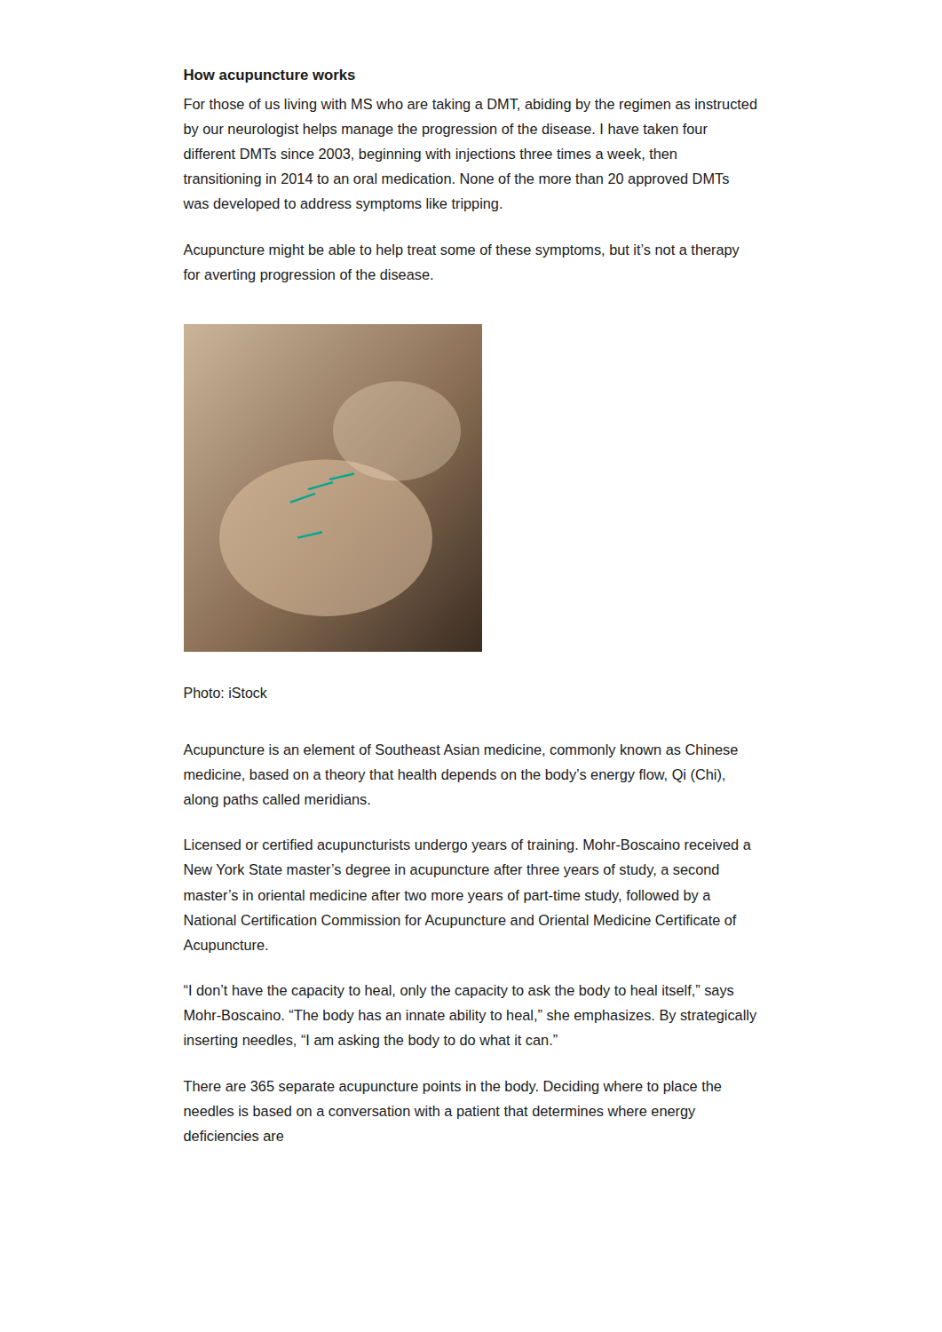How acupuncture works
For those of us living with MS who are taking a DMT, abiding by the regimen as instructed by our neurologist helps manage the progression of the disease. I have taken four different DMTs since 2003, beginning with injections three times a week, then transitioning in 2014 to an oral medication. None of the more than 20 approved DMTs was developed to address symptoms like tripping.
Acupuncture might be able to help treat some of these symptoms, but it’s not a therapy for averting progression of the disease.
Photo: iStock
Acupuncture is an element of Southeast Asian medicine, commonly known as Chinese medicine, based on a theory that health depends on the body’s energy flow, Qi (Chi), along paths called meridians.
Licensed or certified acupuncturists undergo years of training. Mohr-Boscaino received a New York State master’s degree in acupuncture after three years of study, a second master’s in oriental medicine after two more years of part-time study, followed by a National Certification Commission for Acupuncture and Oriental Medicine Certificate of Acupuncture.
“I don’t have the capacity to heal, only the capacity to ask the body to heal itself,” says Mohr-Boscaino. “The body has an innate ability to heal,” she emphasizes. By strategically inserting needles, “I am asking the body to do what it can.”
There are 365 separate acupuncture points in the body. Deciding where to place the needles is based on a conversation with a patient that determines where energy deficiencies are